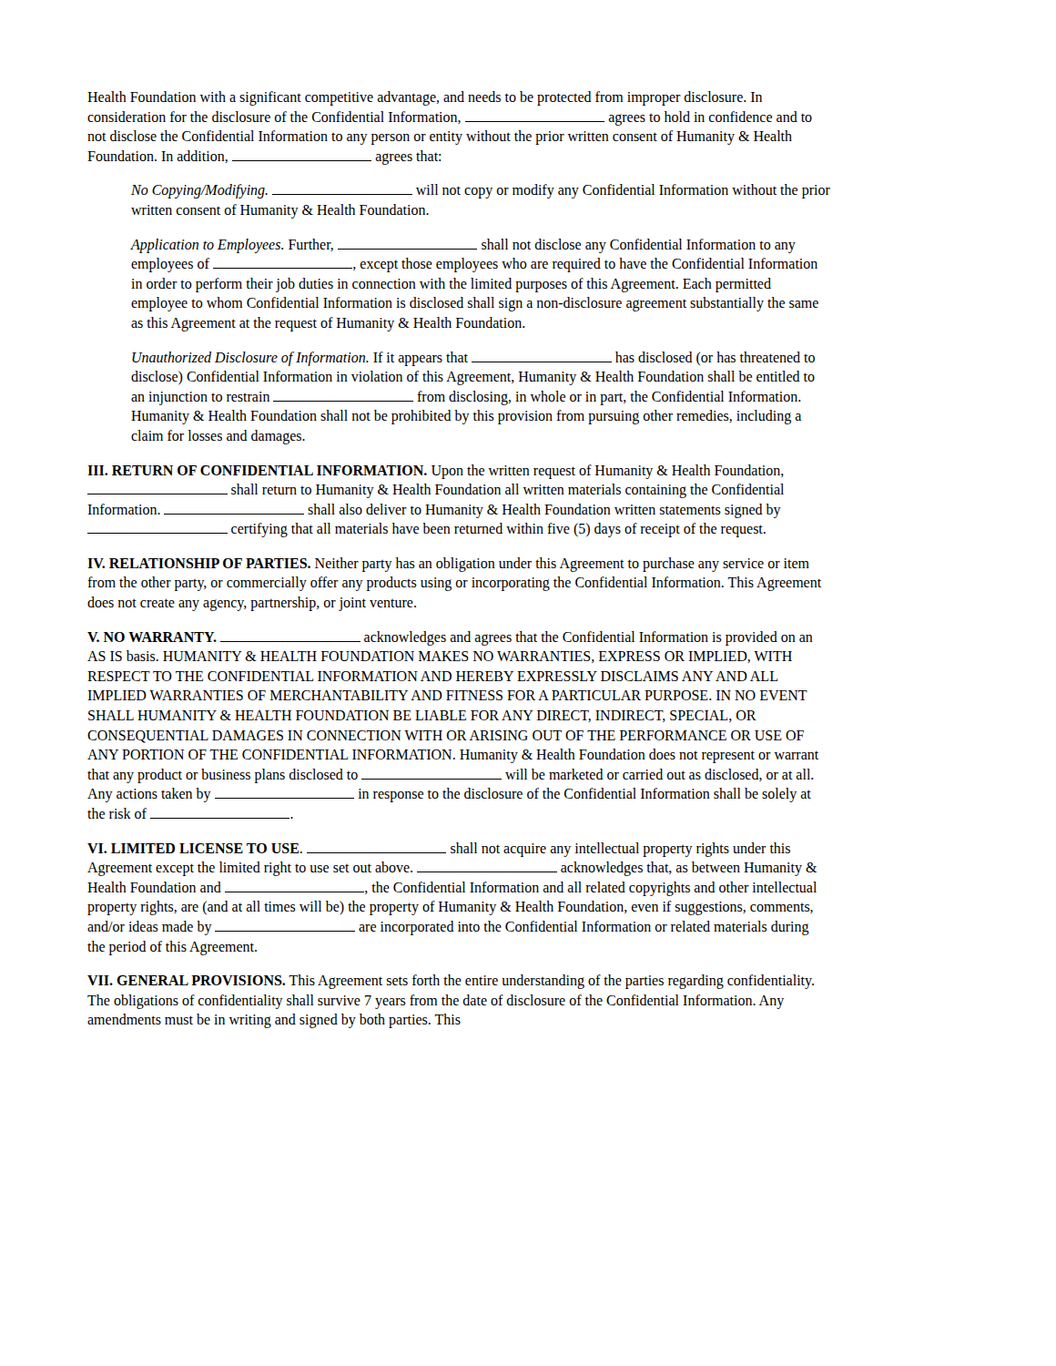Health Foundation with a significant competitive advantage, and needs to be protected from improper disclosure. In consideration for the disclosure of the Confidential Information, agrees to hold in confidence and to not disclose the Confidential Information to any person or entity without the prior written consent of Humanity & Health Foundation. In addition, agrees that:
No Copying/Modifying. will not copy or modify any Confidential Information without the prior written consent of Humanity & Health Foundation.
Application to Employees. Further, shall not disclose any Confidential Information to any employees of , except those employees who are required to have the Confidential Information in order to perform their job duties in connection with the limited purposes of this Agreement. Each permitted employee to whom Confidential Information is disclosed shall sign a non-disclosure agreement substantially the same as this Agreement at the request of Humanity & Health Foundation.
Unauthorized Disclosure of Information. If it appears that has disclosed (or has threatened to disclose) Confidential Information in violation of this Agreement, Humanity & Health Foundation shall be entitled to an injunction to restrain from disclosing, in whole or in part, the Confidential Information. Humanity & Health Foundation shall not be prohibited by this provision from pursuing other remedies, including a claim for losses and damages.
III. RETURN OF CONFIDENTIAL INFORMATION. Upon the written request of Humanity & Health Foundation, shall return to Humanity & Health Foundation all written materials containing the Confidential Information. shall also deliver to Humanity & Health Foundation written statements signed by certifying that all materials have been returned within five (5) days of receipt of the request.
IV. RELATIONSHIP OF PARTIES. Neither party has an obligation under this Agreement to purchase any service or item from the other party, or commercially offer any products using or incorporating the Confidential Information. This Agreement does not create any agency, partnership, or joint venture.
V. NO WARRANTY. acknowledges and agrees that the Confidential Information is provided on an AS IS basis. HUMANITY & HEALTH FOUNDATION MAKES NO WARRANTIES, EXPRESS OR IMPLIED, WITH RESPECT TO THE CONFIDENTIAL INFORMATION AND HEREBY EXPRESSLY DISCLAIMS ANY AND ALL IMPLIED WARRANTIES OF MERCHANTABILITY AND FITNESS FOR A PARTICULAR PURPOSE. IN NO EVENT SHALL HUMANITY & HEALTH FOUNDATION BE LIABLE FOR ANY DIRECT, INDIRECT, SPECIAL, OR CONSEQUENTIAL DAMAGES IN CONNECTION WITH OR ARISING OUT OF THE PERFORMANCE OR USE OF ANY PORTION OF THE CONFIDENTIAL INFORMATION. Humanity & Health Foundation does not represent or warrant that any product or business plans disclosed to will be marketed or carried out as disclosed, or at all. Any actions taken by in response to the disclosure of the Confidential Information shall be solely at the risk of .
VI. LIMITED LICENSE TO USE. shall not acquire any intellectual property rights under this Agreement except the limited right to use set out above. acknowledges that, as between Humanity & Health Foundation and , the Confidential Information and all related copyrights and other intellectual property rights, are (and at all times will be) the property of Humanity & Health Foundation, even if suggestions, comments, and/or ideas made by are incorporated into the Confidential Information or related materials during the period of this Agreement.
VII. GENERAL PROVISIONS. This Agreement sets forth the entire understanding of the parties regarding confidentiality. The obligations of confidentiality shall survive 7 years from the date of disclosure of the Confidential Information. Any amendments must be in writing and signed by both parties. This